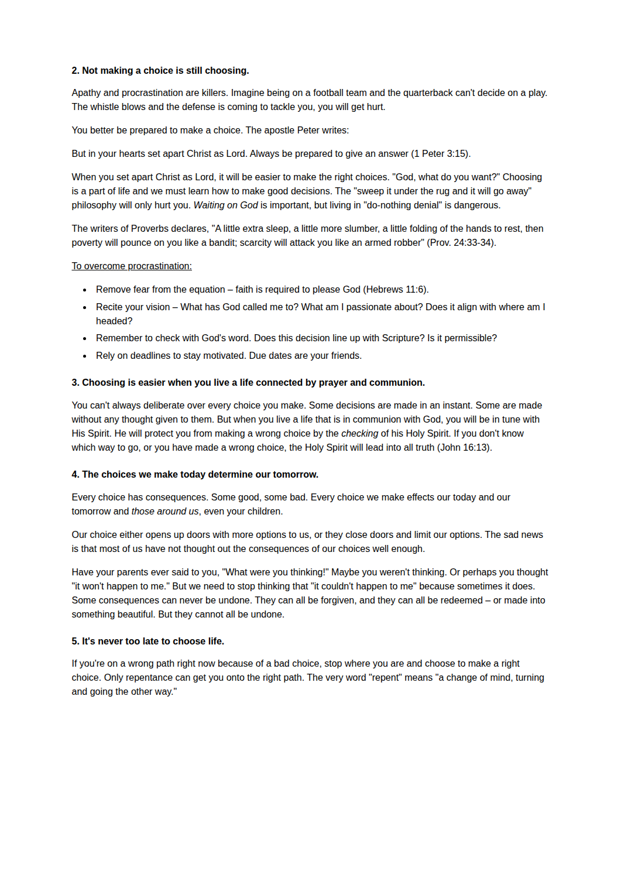2. Not making a choice is still choosing.
Apathy and procrastination are killers. Imagine being on a football team and the quarterback can't decide on a play. The whistle blows and the defense is coming to tackle you, you will get hurt.
You better be prepared to make a choice. The apostle Peter writes:
But in your hearts set apart Christ as Lord. Always be prepared to give an answer (1 Peter 3:15).
When you set apart Christ as Lord, it will be easier to make the right choices. "God, what do you want?" Choosing is a part of life and we must learn how to make good decisions. The "sweep it under the rug and it will go away" philosophy will only hurt you. Waiting on God is important, but living in "do-nothing denial" is dangerous.
The writers of Proverbs declares, "A little extra sleep, a little more slumber, a little folding of the hands to rest, then poverty will pounce on you like a bandit; scarcity will attack you like an armed robber" (Prov. 24:33-34).
To overcome procrastination:
Remove fear from the equation – faith is required to please God (Hebrews 11:6).
Recite your vision – What has God called me to? What am I passionate about? Does it align with where am I headed?
Remember to check with God's word. Does this decision line up with Scripture? Is it permissible?
Rely on deadlines to stay motivated. Due dates are your friends.
3. Choosing is easier when you live a life connected by prayer and communion.
You can't always deliberate over every choice you make. Some decisions are made in an instant. Some are made without any thought given to them. But when you live a life that is in communion with God, you will be in tune with His Spirit. He will protect you from making a wrong choice by the checking of his Holy Spirit. If you don't know which way to go, or you have made a wrong choice, the Holy Spirit will lead into all truth (John 16:13).
4. The choices we make today determine our tomorrow.
Every choice has consequences. Some good, some bad. Every choice we make effects our today and our tomorrow and those around us, even your children.
Our choice either opens up doors with more options to us, or they close doors and limit our options. The sad news is that most of us have not thought out the consequences of our choices well enough.
Have your parents ever said to you, "What were you thinking!" Maybe you weren't thinking. Or perhaps you thought "it won't happen to me." But we need to stop thinking that "it couldn't happen to me" because sometimes it does. Some consequences can never be undone. They can all be forgiven, and they can all be redeemed – or made into something beautiful. But they cannot all be undone.
5. It's never too late to choose life.
If you're on a wrong path right now because of a bad choice, stop where you are and choose to make a right choice. Only repentance can get you onto the right path. The very word "repent" means "a change of mind, turning and going the other way."